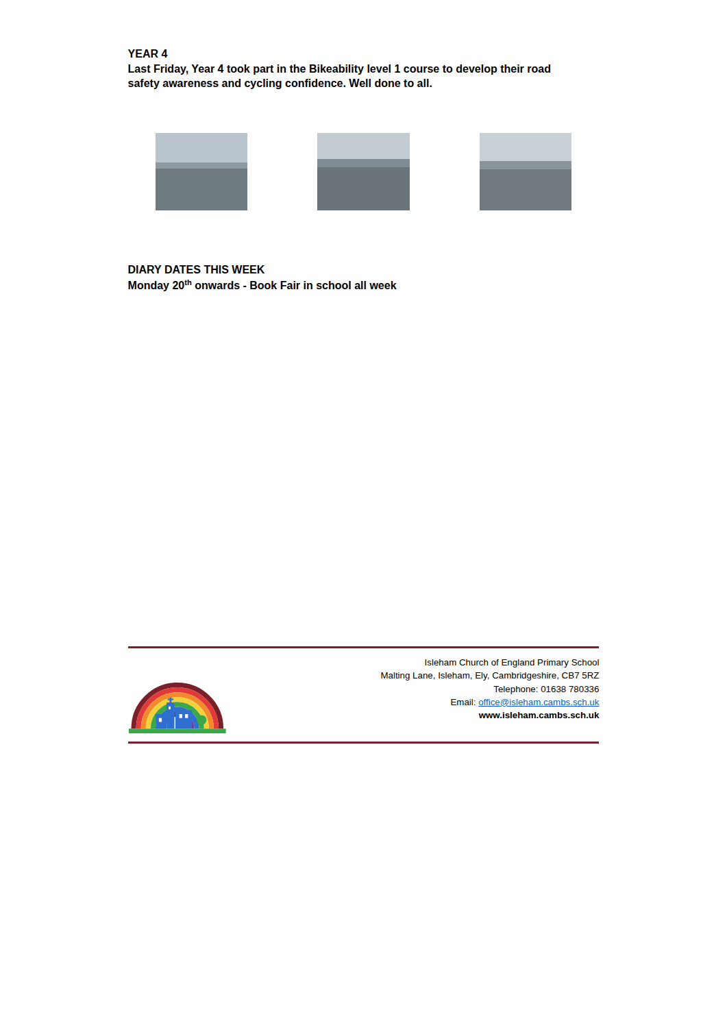YEAR 4
Last Friday, Year 4 took part in the Bikeability level 1 course to develop their road safety awareness and cycling confidence. Well done to all.
DIARY DATES THIS WEEK
Monday 20th onwards - Book Fair in school all week
Isleham Church of England Primary School
Malting Lane, Isleham, Ely, Cambridgeshire, CB7 5RZ
Telephone: 01638 780336
Email: office@isleham.cambs.sch.uk
www.isleham.cambs.sch.uk